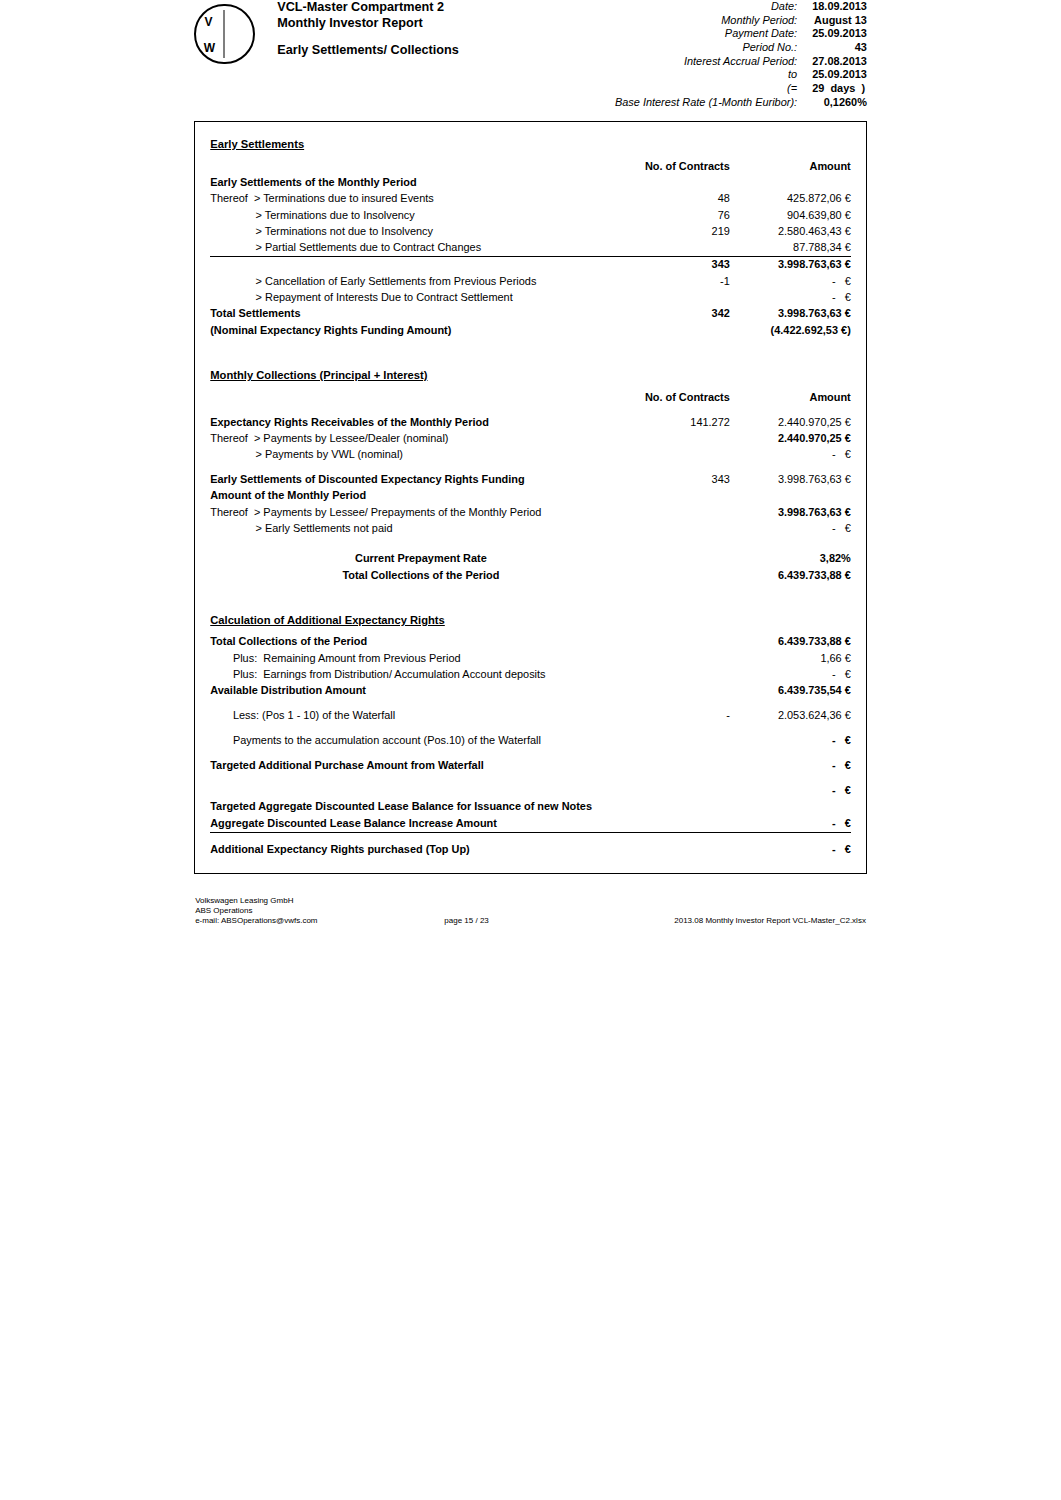| V W | VCL-Master Compartment 2 Monthly Investor Report Early Settlements/ Collections | / Date: / 18.09.2013 / / Monthly Period: / August 13 / / Payment Date: / 25.09.2013 / / Period No.: / 43 / / Interest Accrual Period: / 27.08.2013 / / to / 25.09.2013 / / (= / 29 days ) / / Base Interest Rate (1-Month Euribor): / 0,1260% / |
Early Settlements
| | No. of Contracts | Amount |
| Early Settlements of the Monthly Period | | |
| Thereof > Terminations due to insured Events | 48 | 425.872,06 € |
| > Terminations due to Insolvency | 76 | 904.639,80 € |
| > Terminations not due to Insolvency | 219 | 2.580.463,43 € |
| > Partial Settlements due to Contract Changes | | 87.788,34 € |
| | 343 | 3.998.763,63 € |
| > Cancellation of Early Settlements from Previous Periods | - 1 | - € |
| > Repayment of Interests Due to Contract Settlement | | - € |
| Total Settlements | 342 | 3.998.763,63 € |
| (Nominal Expectancy Rights Funding Amount) | | (4.422.692,53 €) |
Monthly Collections (Principal + Interest)
| | No. of Contracts | Amount |
| Expectancy Rights Receivables of the Monthly Period | 141.272 | 2.440.970,25 € |
| Thereof > Payments by Lessee/Dealer (nominal) | | 2.440.970,25 € |
| > Payments by VWL (nominal) | | - € |
| Early Settlements of Discounted Expectancy Rights Funding | 343 | 3.998.763,63 € |
| Amount of the Monthly Period | | |
| Thereof > Payments by Lessee/ Prepayments of the Monthly Period | | 3.998.763,63 € |
| > Early Settlements not paid | | - € |
| Current Prepayment Rate | | 3,82% |
| Total Collections of the Period | | 6.439.733,88 € |
Calculation of Additional Expectancy Rights
| Total Collections of the Period | | 6.439.733,88 € |
| Plus: Remaining Amount from Previous Period | | 1,66 € |
| Plus: Earnings from Distribution/ Accumulation Account deposits | | - € |
| Available Distribution Amount | | 6.439.735,54 € |
| Less: (Pos 1 - 10) of the Waterfall | - | 2.053.624,36 € |
| Payments to the accumulation account (Pos.10) of the Waterfall | | - € |
| Targeted Additional Purchase Amount from Waterfall | | - € |
| | | - € |
| Targeted Aggregate Discounted Lease Balance for Issuance of new Notes | | |
| Aggregate Discounted Lease Balance Increase Amount | | - € |
| Additional Expectancy Rights purchased (Top Up) | | - € |
| Volkswagen Leasing GmbH ABS Operations e-mail: ABSOperations@vwfs.com | page 15 / 23 | 2013.08 Monthly Investor Report VCL-Master_C2.xlsx |